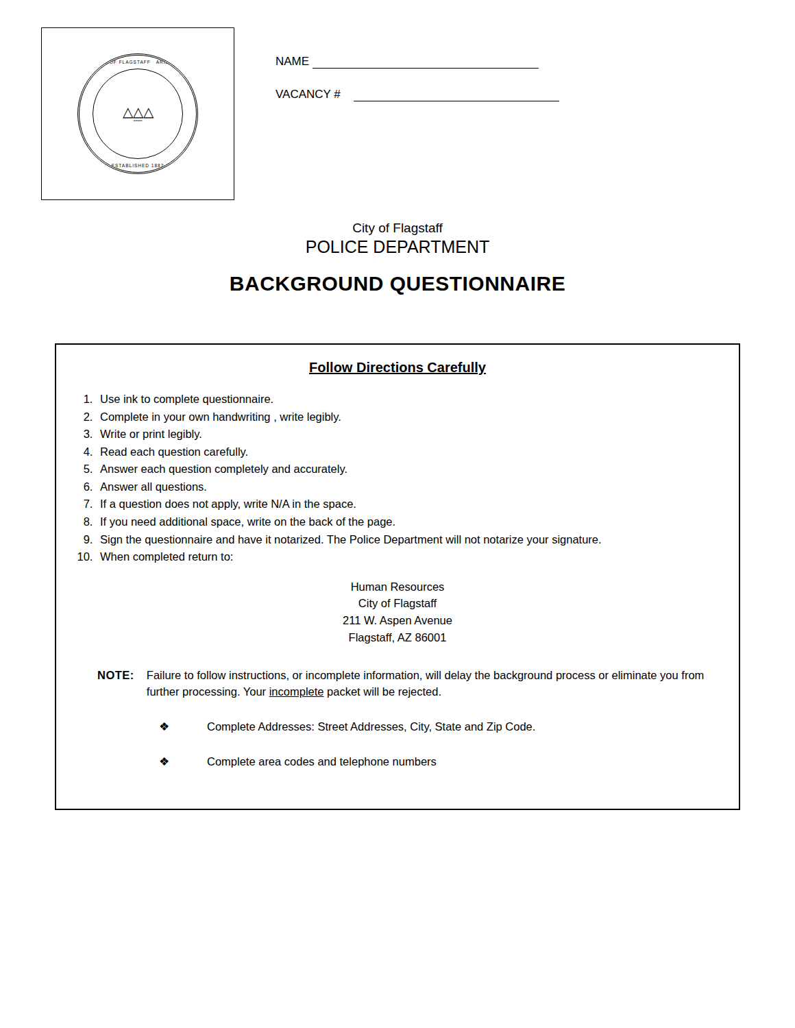CITY OF FLAGSTAFF ARIZONA
△△△
≈≈≈≈
ESTABLISHED 1882
NAME
VACANCY #
City of Flagstaff
POLICE DEPARTMENT
BACKGROUND QUESTIONNAIRE
Follow Directions Carefully
Use ink to complete questionnaire.
Complete in your own handwriting , write legibly.
Write or print legibly.
Read each question carefully.
Answer each question completely and accurately.
Answer all questions.
If a question does not apply, write N/A in the space.
If you need additional space, write on the back of the page.
Sign the questionnaire and have it notarized. The Police Department will not notarize your signature.
When completed return to:
Human Resources
City of Flagstaff
211 W. Aspen Avenue
Flagstaff, AZ 86001
NOTE:
Failure to follow instructions, or incomplete information, will delay the background process or eliminate you from further processing. Your incomplete packet will be rejected.
❖
Complete Addresses: Street Addresses, City, State and Zip Code.
❖
Complete area codes and telephone numbers